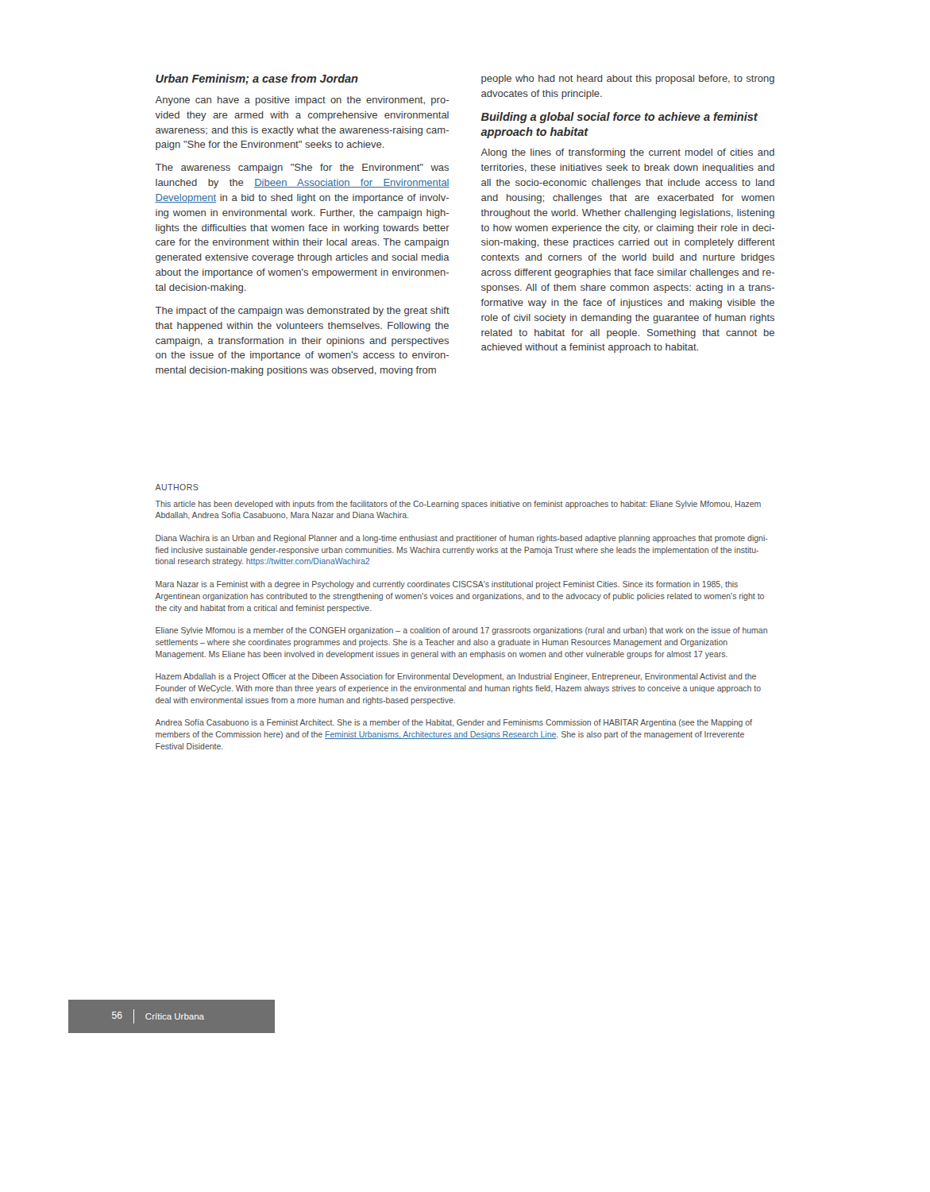Urban Feminism; a case from Jordan
Anyone can have a positive impact on the environment, provided they are armed with a comprehensive environmental awareness; and this is exactly what the awareness-raising campaign "She for the Environment" seeks to achieve.
The awareness campaign "She for the Environment" was launched by the Dibeen Association for Environmental Development in a bid to shed light on the importance of involving women in environmental work. Further, the campaign highlights the difficulties that women face in working towards better care for the environment within their local areas. The campaign generated extensive coverage through articles and social media about the importance of women's empowerment in environmental decision-making.
The impact of the campaign was demonstrated by the great shift that happened within the volunteers themselves. Following the campaign, a transformation in their opinions and perspectives on the issue of the importance of women's access to environmental decision-making positions was observed, moving from
people who had not heard about this proposal before, to strong advocates of this principle.
Building a global social force to achieve a feminist approach to habitat
Along the lines of transforming the current model of cities and territories, these initiatives seek to break down inequalities and all the socio-economic challenges that include access to land and housing; challenges that are exacerbated for women throughout the world. Whether challenging legislations, listening to how women experience the city, or claiming their role in decision-making, these practices carried out in completely different contexts and corners of the world build and nurture bridges across different geographies that face similar challenges and responses. All of them share common aspects: acting in a transformative way in the face of injustices and making visible the role of civil society in demanding the guarantee of human rights related to habitat for all people. Something that cannot be achieved without a feminist approach to habitat.
AUTHORS
This article has been developed with inputs from the facilitators of the Co-Learning spaces initiative on feminist approaches to habitat: Eliane Sylvie Mfomou, Hazem Abdallah, Andrea Sofía Casabuono, Mara Nazar and Diana Wachira.
Diana Wachira is an Urban and Regional Planner and a long-time enthusiast and practitioner of human rights-based adaptive planning approaches that promote dignified inclusive sustainable gender-responsive urban communities. Ms Wachira currently works at the Pamoja Trust where she leads the implementation of the institutional research strategy. https://twitter.com/DianaWachira2
Mara Nazar is a Feminist with a degree in Psychology and currently coordinates CISCSA's institutional project Feminist Cities. Since its formation in 1985, this Argentinean organization has contributed to the strengthening of women's voices and organizations, and to the advocacy of public policies related to women's right to the city and habitat from a critical and feminist perspective.
Eliane Sylvie Mfomou is a member of the CONGEH organization – a coalition of around 17 grassroots organizations (rural and urban) that work on the issue of human settlements – where she coordinates programmes and projects. She is a Teacher and also a graduate in Human Resources Management and Organization Management. Ms Eliane has been involved in development issues in general with an emphasis on women and other vulnerable groups for almost 17 years.
Hazem Abdallah is a Project Officer at the Dibeen Association for Environmental Development, an Industrial Engineer, Entrepreneur, Environmental Activist and the Founder of WeCycle. With more than three years of experience in the environmental and human rights field, Hazem always strives to conceive a unique approach to deal with environmental issues from a more human and rights-based perspective.
Andrea Sofía Casabuono is a Feminist Architect. She is a member of the Habitat, Gender and Feminisms Commission of HABITAR Argentina (see the Mapping of members of the Commission here) and of the Feminist Urbanisms, Architectures and Designs Research Line. She is also part of the management of Irreverente Festival Disidente.
56 Crítica Urbana